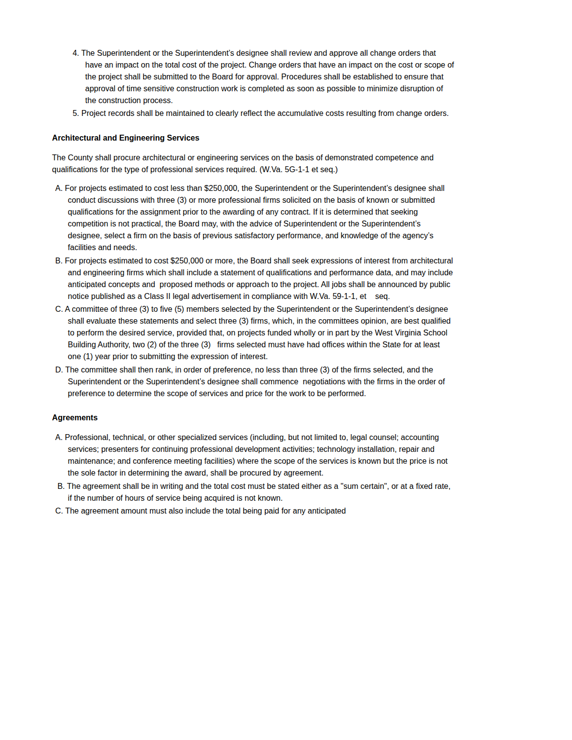4. The Superintendent or the Superintendent’s designee shall review and approve all change orders that have an impact on the total cost of the project. Change orders that have an impact on the cost or scope of the project shall be submitted to the Board for approval. Procedures shall be established to ensure that approval of time sensitive construction work is completed as soon as possible to minimize disruption of the construction process.
5. Project records shall be maintained to clearly reflect the accumulative costs resulting from change orders.
Architectural and Engineering Services
The County shall procure architectural or engineering services on the basis of demonstrated competence and qualifications for the type of professional services required. (W.Va. 5G-1-1 et seq.)
A. For projects estimated to cost less than $250,000, the Superintendent or the Superintendent’s designee shall conduct discussions with three (3) or more professional firms solicited on the basis of known or submitted qualifications for the assignment prior to the awarding of any contract. If it is determined that seeking competition is not practical, the Board may, with the advice of Superintendent or the Superintendent’s designee, select a firm on the basis of previous satisfactory performance, and knowledge of the agency’s facilities and needs.
B. For projects estimated to cost $250,000 or more, the Board shall seek expressions of interest from architectural and engineering firms which shall include a statement of qualifications and performance data, and may include anticipated concepts and proposed methods or approach to the project. All jobs shall be announced by public notice published as a Class II legal advertisement in compliance with W.Va. 59-1-1, et seq.
C. A committee of three (3) to five (5) members selected by the Superintendent or the Superintendent’s designee shall evaluate these statements and select three (3) firms, which, in the committees opinion, are best qualified to perform the desired service, provided that, on projects funded wholly or in part by the West Virginia School Building Authority, two (2) of the three (3) firms selected must have had offices within the State for at least one (1) year prior to submitting the expression of interest.
D. The committee shall then rank, in order of preference, no less than three (3) of the firms selected, and the Superintendent or the Superintendent’s designee shall commence negotiations with the firms in the order of preference to determine the scope of services and price for the work to be performed.
Agreements
A. Professional, technical, or other specialized services (including, but not limited to, legal counsel; accounting services; presenters for continuing professional development activities; technology installation, repair and maintenance; and conference meeting facilities) where the scope of the services is known but the price is not the sole factor in determining the award, shall be procured by agreement.
B. The agreement shall be in writing and the total cost must be stated either as a "sum certain", or at a fixed rate, if the number of hours of service being acquired is not known.
C. The agreement amount must also include the total being paid for any anticipated